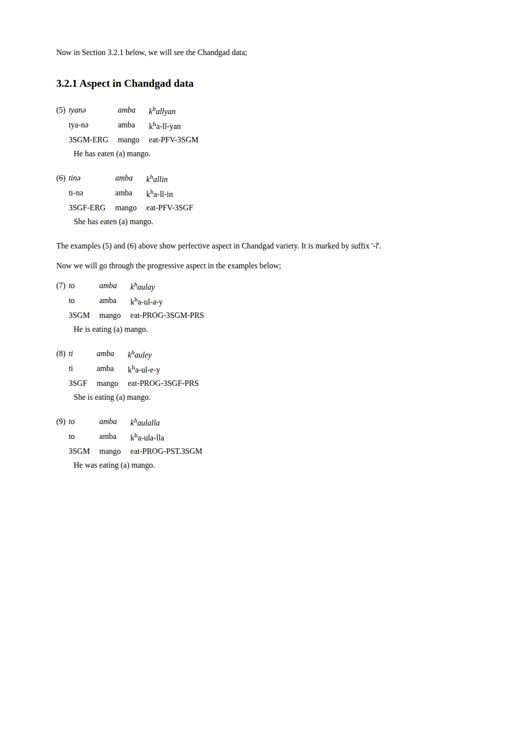Now in Section 3.2.1 below, we will see the Chandgad data;
3.2.1 Aspect in Chandgad data
| (5) | tyanə | amba | k h allyan |
| | tya-nə | amba | k h a-ll-yan |
| | 3SGM-ERG | mango | eat-PFV-3SGM |
He has eaten (a) mango.
| (6) | tinə | amba | k h allin |
| | ti-nə | amba | k h a-ll-in |
| | 3SGF-ERG | mango | eat-PFV-3SGF |
She has eaten (a) mango.
The examples (5) and (6) above show perfective aspect in Chandgad variety. It is marked by suffix '-l'.
Now we will go through the progressive aspect in the examples below;
| (7) | to | amba | k h aulay |
| | to | amba | k h a-ul-a-y |
| | 3SGM | mango | eat-PROG-3SGM-PRS |
He is eating (a) mango.
| (8) | ti | amba | k h auley |
| | ti | amba | k h a-ul-e-y |
| | 3SGF | mango | eat-PROG-3SGF-PRS |
She is eating (a) mango.
| (9) | to | amba | k h aulalla |
| | to | amba | k h a-ula-lla |
| | 3SGM | mango | eat-PROG-PST.3SGM |
He was eating (a) mango.